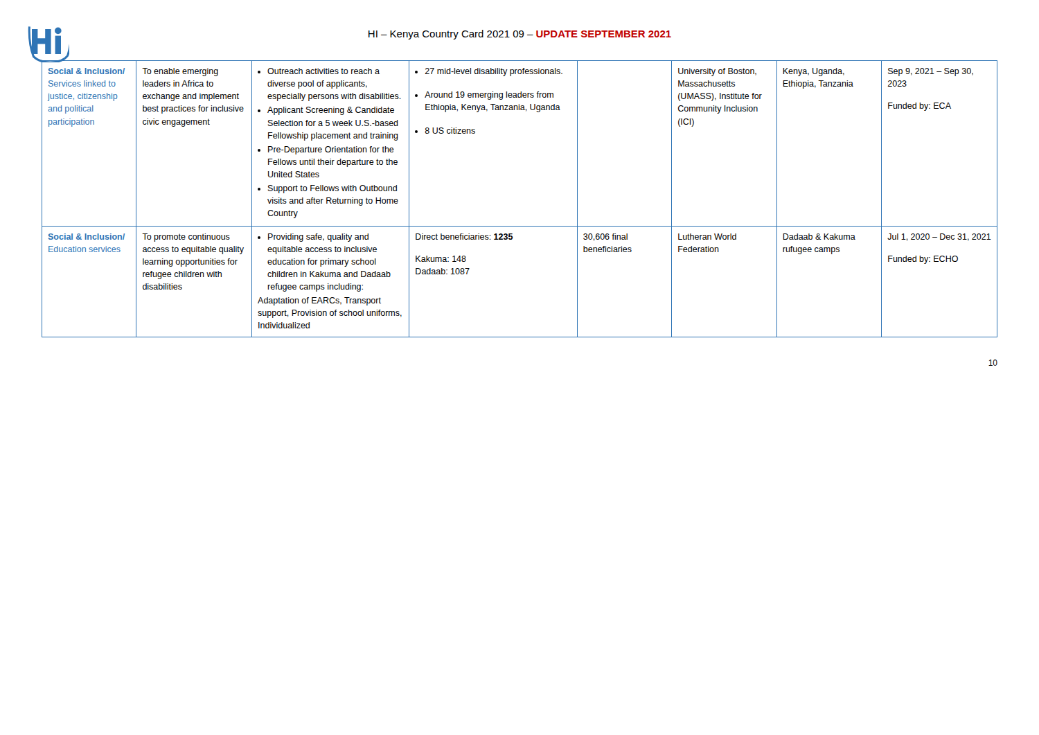HI – Kenya Country Card 2021 09 – UPDATE SEPTEMBER 2021
| Social & Inclusion/ Services linked to justice, citizenship and political participation | To enable emerging leaders in Africa to exchange and implement best practices for inclusive civic engagement | Outreach activities to reach a diverse pool of applicants, especially persons with disabilities. Applicant Screening & Candidate Selection for a 5 week U.S.-based Fellowship placement and training Pre-Departure Orientation for the Fellows until their departure to the United States Support to Fellows with Outbound visits and after Returning to Home Country | 27 mid-level disability professionals. Around 19 emerging leaders from Ethiopia, Kenya, Tanzania, Uganda 8 US citizens | | University of Boston, Massachusetts (UMASS), Institute for Community Inclusion (ICI) | Kenya, Uganda, Ethiopia, Tanzania | Sep 9, 2021 – Sep 30, 2023 Funded by: ECA |
| Social & Inclusion/ Education services | To promote continuous access to equitable quality learning opportunities for refugee children with disabilities | Providing safe, quality and equitable access to inclusive education for primary school children in Kakuma and Dadaab refugee camps including: Adaptation of EARCs, Transport support, Provision of school uniforms, Individualized | Direct beneficiaries: 1235 Kakuma: 148 Dadaab: 1087 | 30,606 final beneficiaries | Lutheran World Federation | Dadaab & Kakuma rufugee camps | Jul 1, 2020 – Dec 31, 2021 Funded by: ECHO |
10